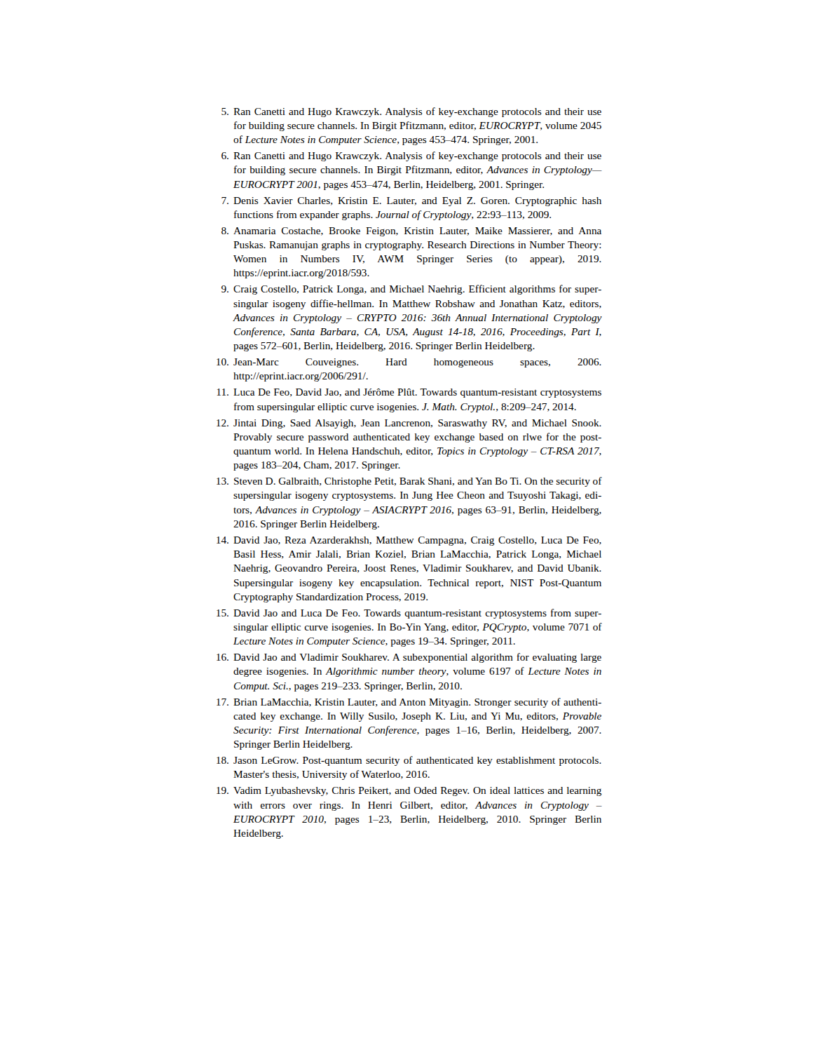5. Ran Canetti and Hugo Krawczyk. Analysis of key-exchange protocols and their use for building secure channels. In Birgit Pfitzmann, editor, EUROCRYPT, volume 2045 of Lecture Notes in Computer Science, pages 453–474. Springer, 2001.
6. Ran Canetti and Hugo Krawczyk. Analysis of key-exchange protocols and their use for building secure channels. In Birgit Pfitzmann, editor, Advances in Cryptology—EUROCRYPT 2001, pages 453–474, Berlin, Heidelberg, 2001. Springer.
7. Denis Xavier Charles, Kristin E. Lauter, and Eyal Z. Goren. Cryptographic hash functions from expander graphs. Journal of Cryptology, 22:93–113, 2009.
8. Anamaria Costache, Brooke Feigon, Kristin Lauter, Maike Massierer, and Anna Puskas. Ramanujan graphs in cryptography. Research Directions in Number Theory: Women in Numbers IV, AWM Springer Series (to appear), 2019. https://eprint.iacr.org/2018/593.
9. Craig Costello, Patrick Longa, and Michael Naehrig. Efficient algorithms for supersingular isogeny diffie-hellman. In Matthew Robshaw and Jonathan Katz, editors, Advances in Cryptology – CRYPTO 2016: 36th Annual International Cryptology Conference, Santa Barbara, CA, USA, August 14-18, 2016, Proceedings, Part I, pages 572–601, Berlin, Heidelberg, 2016. Springer Berlin Heidelberg.
10. Jean-Marc Couveignes. Hard homogeneous spaces, 2006. http://eprint.iacr.org/2006/291/.
11. Luca De Feo, David Jao, and Jérôme Plût. Towards quantum-resistant cryptosystems from supersingular elliptic curve isogenies. J. Math. Cryptol., 8:209–247, 2014.
12. Jintai Ding, Saed Alsayigh, Jean Lancrenon, Saraswathy RV, and Michael Snook. Provably secure password authenticated key exchange based on rlwe for the post-quantum world. In Helena Handschuh, editor, Topics in Cryptology – CT-RSA 2017, pages 183–204, Cham, 2017. Springer.
13. Steven D. Galbraith, Christophe Petit, Barak Shani, and Yan Bo Ti. On the security of supersingular isogeny cryptosystems. In Jung Hee Cheon and Tsuyoshi Takagi, editors, Advances in Cryptology – ASIACRYPT 2016, pages 63–91, Berlin, Heidelberg, 2016. Springer Berlin Heidelberg.
14. David Jao, Reza Azarderakhsh, Matthew Campagna, Craig Costello, Luca De Feo, Basil Hess, Amir Jalali, Brian Koziel, Brian LaMacchia, Patrick Longa, Michael Naehrig, Geovandro Pereira, Joost Renes, Vladimir Soukharev, and David Ubanik. Supersingular isogeny key encapsulation. Technical report, NIST Post-Quantum Cryptography Standardization Process, 2019.
15. David Jao and Luca De Feo. Towards quantum-resistant cryptosystems from supersingular elliptic curve isogenies. In Bo-Yin Yang, editor, PQCrypto, volume 7071 of Lecture Notes in Computer Science, pages 19–34. Springer, 2011.
16. David Jao and Vladimir Soukharev. A subexponential algorithm for evaluating large degree isogenies. In Algorithmic number theory, volume 6197 of Lecture Notes in Comput. Sci., pages 219–233. Springer, Berlin, 2010.
17. Brian LaMacchia, Kristin Lauter, and Anton Mityagin. Stronger security of authenticated key exchange. In Willy Susilo, Joseph K. Liu, and Yi Mu, editors, Provable Security: First International Conference, pages 1–16, Berlin, Heidelberg, 2007. Springer Berlin Heidelberg.
18. Jason LeGrow. Post-quantum security of authenticated key establishment protocols. Master's thesis, University of Waterloo, 2016.
19. Vadim Lyubashevsky, Chris Peikert, and Oded Regev. On ideal lattices and learning with errors over rings. In Henri Gilbert, editor, Advances in Cryptology – EUROCRYPT 2010, pages 1–23, Berlin, Heidelberg, 2010. Springer Berlin Heidelberg.